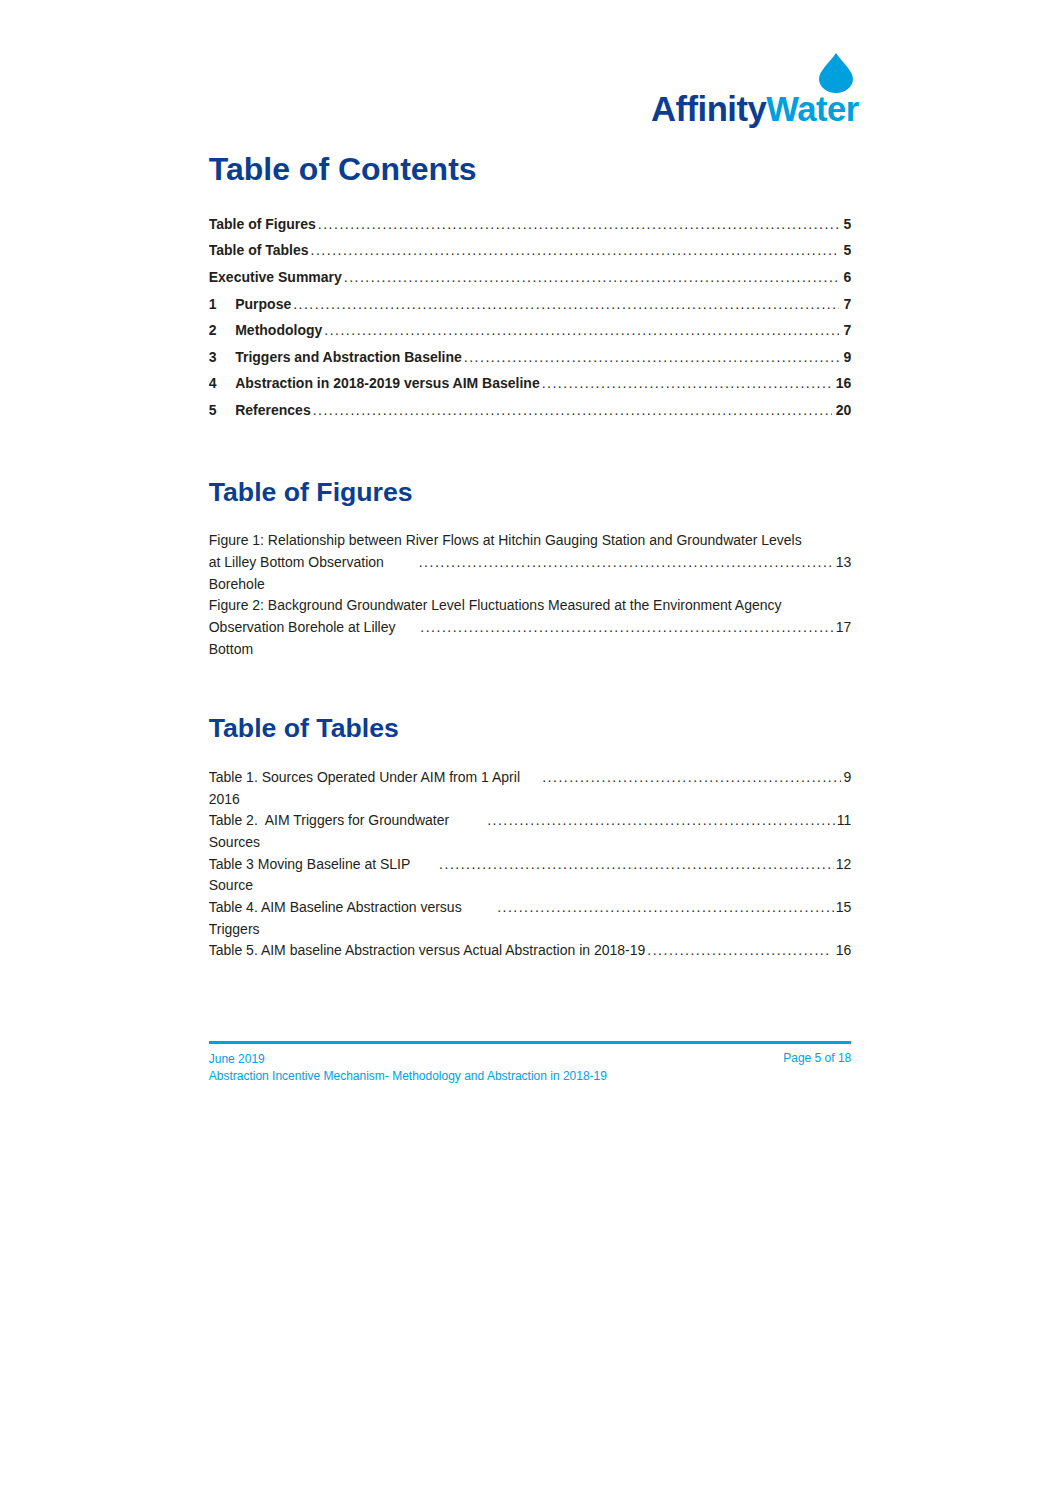AffinityWater
Table of Contents
Table of Figures .................................................................................................................................. 5
Table of Tables .................................................................................................................................... 5
Executive Summary ............................................................................................................................. 6
1 Purpose ............................................................................................................................................. 7
2 Methodology .................................................................................................................................... 7
3 Triggers and Abstraction Baseline ................................................................................................. 9
4 Abstraction in 2018-2019 versus AIM Baseline ............................................................................ 16
5 References ....................................................................................................................................... 20
Table of Figures
Figure 1: Relationship between River Flows at Hitchin Gauging Station and Groundwater Levels
at Lilley Bottom Observation Borehole ....................................................................................... 13
Figure 2: Background Groundwater Level Fluctuations Measured at the Environment Agency
Observation Borehole at Lilley Bottom ...................................................................................... 17
Table of Tables
Table 1. Sources Operated Under AIM from 1 April 2016 .......................................................... 9
Table 2. AIM Triggers for Groundwater Sources ..................................................................... 11
Table 3 Moving Baseline at SLIP Source ................................................................................ 12
Table 4. AIM Baseline Abstraction versus Triggers ................................................................... 15
Table 5. AIM baseline Abstraction versus Actual Abstraction in 2018-19 .................................. 16
June 2019
Abstraction Incentive Mechanism- Methodology and Abstraction in 2018-19
Page 5 of 18